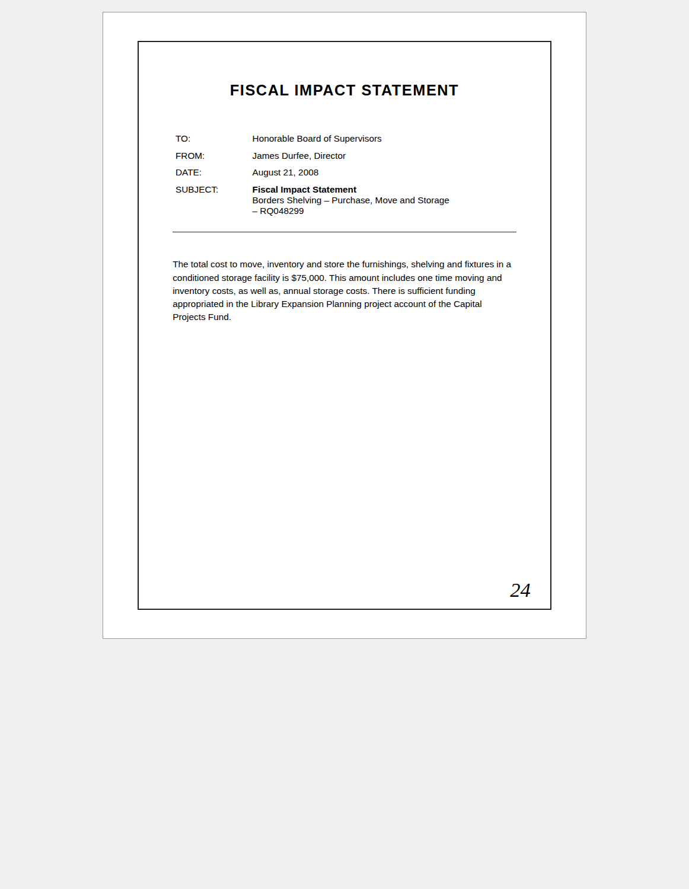FISCAL IMPACT STATEMENT
| TO: | Honorable Board of Supervisors |
| FROM: | James Durfee, Director |
| DATE: | August 21, 2008 |
| SUBJECT: | Fiscal Impact Statement Borders Shelving – Purchase, Move and Storage – RQ048299 |
The total cost to move, inventory and store the furnishings, shelving and fixtures in a conditioned storage facility is $75,000. This amount includes one time moving and inventory costs, as well as, annual storage costs. There is sufficient funding appropriated in the Library Expansion Planning project account of the Capital Projects Fund.
24